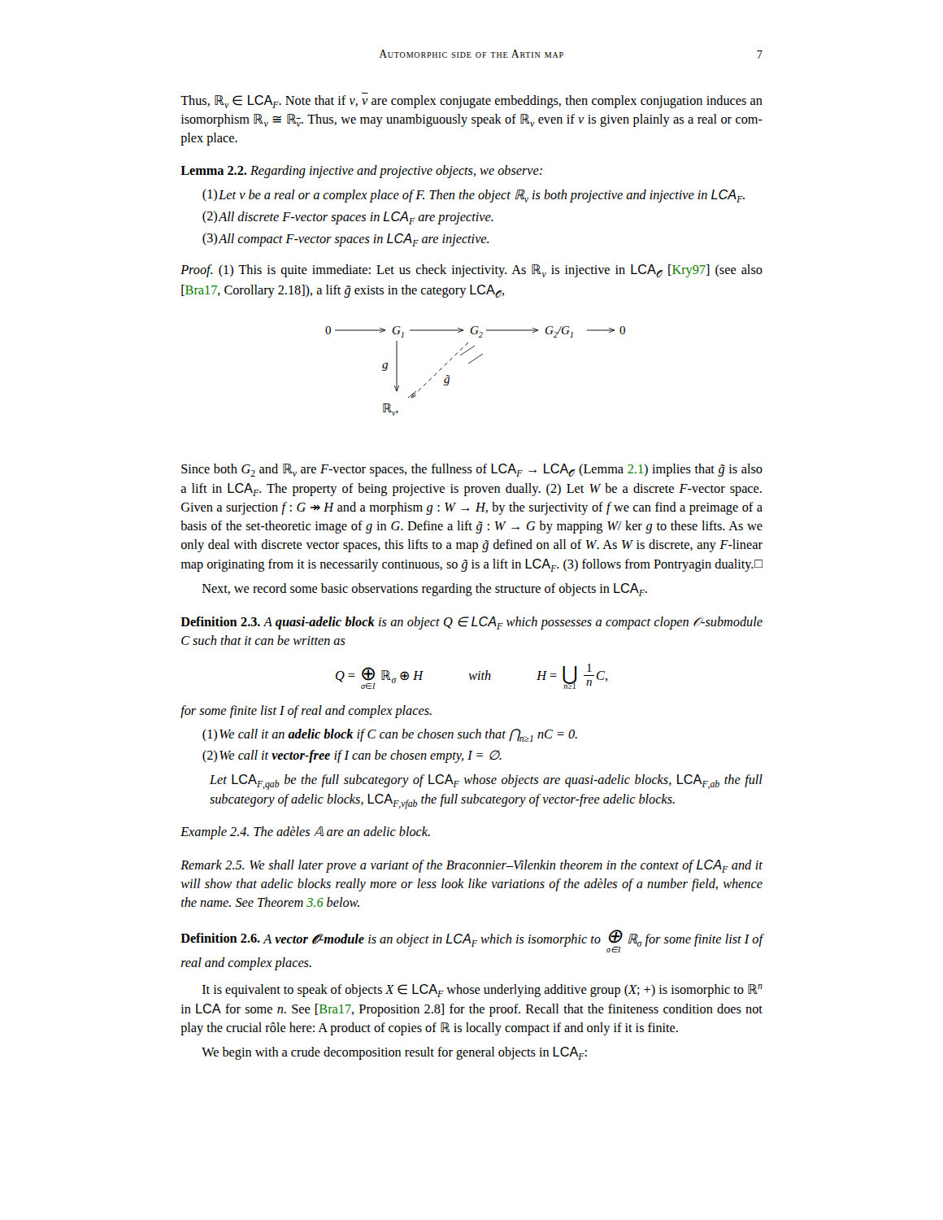Automorphic side of the Artin map 7
Thus, ℝν ∈ LCAF. Note that if ν, ν are complex conjugate embeddings, then complex conjugation induces an isomorphism ℝν ≅ ℝν. Thus, we may unambiguously speak of ℝν even if ν is given plainly as a real or complex place.
Lemma 2.2. Regarding injective and projective objects, we observe:
(1) Let ν be a real or a complex place of F. Then the object ℝν is both projective and injective in LCAF.
(2) All discrete F-vector spaces in LCAF are projective.
(3) All compact F-vector spaces in LCAF are injective.
Proof. (1) This is quite immediate: Let us check injectivity. As ℝν is injective in LCA𝒪 [Kry97] (see also [Bra17, Corollary 2.18]), a lift g̃ exists in the category LCA𝒪,
0 G1 G2 G2/G1 0 g ℝν, g̃
Since both G2 and ℝν are F-vector spaces, the fullness of LCAF → LCA𝒪 (Lemma 2.1) implies that g̃ is also a lift in LCAF. The property of being projective is proven dually. (2) Let W be a discrete F-vector space. Given a surjection f : G ↠ H and a morphism g : W → H, by the surjectivity of f we can find a preimage of a basis of the set-theoretic image of g in G. Define a lift g̃ : W → G by mapping W/ ker g to these lifts. As we only deal with discrete vector spaces, this lifts to a map g̃ defined on all of W. As W is discrete, any F-linear map originating from it is necessarily continuous, so g̃ is a lift in LCAF. (3) follows from Pontryagin duality. □
Next, we record some basic observations regarding the structure of objects in LCAF.
Definition 2.3. A quasi-adelic block is an object Q ∈ LCAF which possesses a compact clopen 𝒪-submodule C such that it can be written as
Q = ⊕σ∈I ℝσ ⊕ H with H = ⋃n≥1 1 n C,
for some finite list I of real and complex places.
(1) We call it an adelic block if C can be chosen such that ⋂n≥1 nC = 0.
(2) We call it vector-free if I can be chosen empty, I = ∅.
Let LCAF,qab be the full subcategory of LCAF whose objects are quasi-adelic blocks, LCAF,ab the full subcategory of adelic blocks, LCAF,vfab the full subcategory of vector-free adelic blocks.
Example 2.4. The adèles 𝔸 are an adelic block.
Remark 2.5. We shall later prove a variant of the Braconnier–Vilenkin theorem in the context of LCAF and it will show that adelic blocks really more or less look like variations of the adèles of a number field, whence the name. See Theorem 3.6 below.
Definition 2.6. A vector 𝒪-module is an object in LCAF which is isomorphic to ⊕σ∈I ℝσ for some finite list I of real and complex places.
It is equivalent to speak of objects X ∈ LCAF whose underlying additive group (X; +) is isomorphic to ℝn in LCA for some n. See [Bra17, Proposition 2.8] for the proof. Recall that the finiteness condition does not play the crucial rôle here: A product of copies of ℝ is locally compact if and only if it is finite.
We begin with a crude decomposition result for general objects in LCAF: